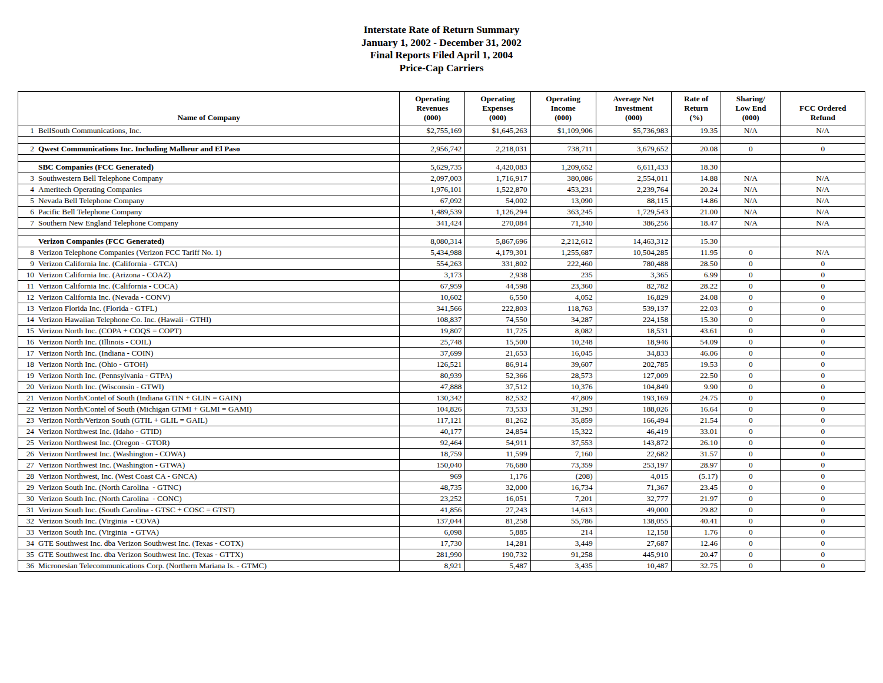Interstate Rate of Return Summary
January 1, 2002 - December 31, 2002
Final Reports Filed April 1, 2004
Price-Cap Carriers
| Name of Company | Operating Revenues (000) | Operating Expenses (000) | Operating Income (000) | Average Net Investment (000) | Rate of Return (%) | Sharing/ Low End (000) | FCC Ordered Refund |
| --- | --- | --- | --- | --- | --- | --- | --- |
| 1 | BellSouth Communications, Inc. | $2,755,169 | $1,645,263 | $1,109,906 | $5,736,983 | 19.35 | N/A | N/A |
| 2 | Qwest Communications Inc. Including Malheur and El Paso | 2,956,742 | 2,218,031 | 738,711 | 3,679,652 | 20.08 | 0 | 0 |
| | SBC Companies (FCC Generated) | 5,629,735 | 4,420,083 | 1,209,652 | 6,611,433 | 18.30 | | |
| 3 | Southwestern Bell Telephone Company | 2,097,003 | 1,716,917 | 380,086 | 2,554,011 | 14.88 | N/A | N/A |
| 4 | Ameritech Operating Companies | 1,976,101 | 1,522,870 | 453,231 | 2,239,764 | 20.24 | N/A | N/A |
| 5 | Nevada Bell Telephone Company | 67,092 | 54,002 | 13,090 | 88,115 | 14.86 | N/A | N/A |
| 6 | Pacific Bell Telephone Company | 1,489,539 | 1,126,294 | 363,245 | 1,729,543 | 21.00 | N/A | N/A |
| 7 | Southern New England Telephone Company | 341,424 | 270,084 | 71,340 | 386,256 | 18.47 | N/A | N/A |
| | Verizon Companies (FCC Generated) | 8,080,314 | 5,867,696 | 2,212,612 | 14,463,312 | 15.30 | | |
| 8 | Verizon Telephone Companies (Verizon FCC Tariff No. 1) | 5,434,988 | 4,179,301 | 1,255,687 | 10,504,285 | 11.95 | 0 | N/A |
| 9 | Verizon California Inc. (California - GTCA) | 554,263 | 331,802 | 222,460 | 780,488 | 28.50 | 0 | 0 |
| 10 | Verizon California Inc. (Arizona - COAZ) | 3,173 | 2,938 | 235 | 3,365 | 6.99 | 0 | 0 |
| 11 | Verizon California Inc. (California - COCA) | 67,959 | 44,598 | 23,360 | 82,782 | 28.22 | 0 | 0 |
| 12 | Verizon California Inc. (Nevada - CONV) | 10,602 | 6,550 | 4,052 | 16,829 | 24.08 | 0 | 0 |
| 13 | Verizon Florida Inc. (Florida - GTFL) | 341,566 | 222,803 | 118,763 | 539,137 | 22.03 | 0 | 0 |
| 14 | Verizon Hawaiian Telephone Co. Inc. (Hawaii - GTHI) | 108,837 | 74,550 | 34,287 | 224,158 | 15.30 | 0 | 0 |
| 15 | Verizon North Inc. (COPA + COQS = COPT) | 19,807 | 11,725 | 8,082 | 18,531 | 43.61 | 0 | 0 |
| 16 | Verizon North Inc. (Illinois - COIL) | 25,748 | 15,500 | 10,248 | 18,946 | 54.09 | 0 | 0 |
| 17 | Verizon North Inc. (Indiana - COIN) | 37,699 | 21,653 | 16,045 | 34,833 | 46.06 | 0 | 0 |
| 18 | Verizon North Inc. (Ohio - GTOH) | 126,521 | 86,914 | 39,607 | 202,785 | 19.53 | 0 | 0 |
| 19 | Verizon North Inc. (Pennsylvania - GTPA) | 80,939 | 52,366 | 28,573 | 127,009 | 22.50 | 0 | 0 |
| 20 | Verizon North Inc. (Wisconsin - GTWI) | 47,888 | 37,512 | 10,376 | 104,849 | 9.90 | 0 | 0 |
| 21 | Verizon North/Contel of South (Indiana GTIN + GLIN = GAIN) | 130,342 | 82,532 | 47,809 | 193,169 | 24.75 | 0 | 0 |
| 22 | Verizon North/Contel of South (Michigan GTMI + GLMI = GAMI) | 104,826 | 73,533 | 31,293 | 188,026 | 16.64 | 0 | 0 |
| 23 | Verizon North/Verizon South (GTIL + GLIL = GAIL) | 117,121 | 81,262 | 35,859 | 166,494 | 21.54 | 0 | 0 |
| 24 | Verizon Northwest Inc. (Idaho - GTID) | 40,177 | 24,854 | 15,322 | 46,419 | 33.01 | 0 | 0 |
| 25 | Verizon Northwest Inc. (Oregon - GTOR) | 92,464 | 54,911 | 37,553 | 143,872 | 26.10 | 0 | 0 |
| 26 | Verizon Northwest Inc. (Washington - COWA) | 18,759 | 11,599 | 7,160 | 22,682 | 31.57 | 0 | 0 |
| 27 | Verizon Northwest Inc. (Washington - GTWA) | 150,040 | 76,680 | 73,359 | 253,197 | 28.97 | 0 | 0 |
| 28 | Verizon Northwest, Inc. (West Coast CA - GNCA) | 969 | 1,176 | (208) | 4,015 | (5.17) | 0 | 0 |
| 29 | Verizon South Inc. (North Carolina - GTNC) | 48,735 | 32,000 | 16,734 | 71,367 | 23.45 | 0 | 0 |
| 30 | Verizon South Inc. (North Carolina - CONC) | 23,252 | 16,051 | 7,201 | 32,777 | 21.97 | 0 | 0 |
| 31 | Verizon South Inc. (South Carolina - GTSC + COSC = GTST) | 41,856 | 27,243 | 14,613 | 49,000 | 29.82 | 0 | 0 |
| 32 | Verizon South Inc. (Virginia - COVA) | 137,044 | 81,258 | 55,786 | 138,055 | 40.41 | 0 | 0 |
| 33 | Verizon South Inc. (Virginia - GTVA) | 6,098 | 5,885 | 214 | 12,158 | 1.76 | 0 | 0 |
| 34 | GTE Southwest Inc. dba Verizon Southwest Inc. (Texas - COTX) | 17,730 | 14,281 | 3,449 | 27,687 | 12.46 | 0 | 0 |
| 35 | GTE Southwest Inc. dba Verizon Southwest Inc. (Texas - GTTX) | 281,990 | 190,732 | 91,258 | 445,910 | 20.47 | 0 | 0 |
| 36 | Micronesian Telecommunications Corp. (Northern Mariana Is. - GTMC) | 8,921 | 5,487 | 3,435 | 10,487 | 32.75 | 0 | 0 |